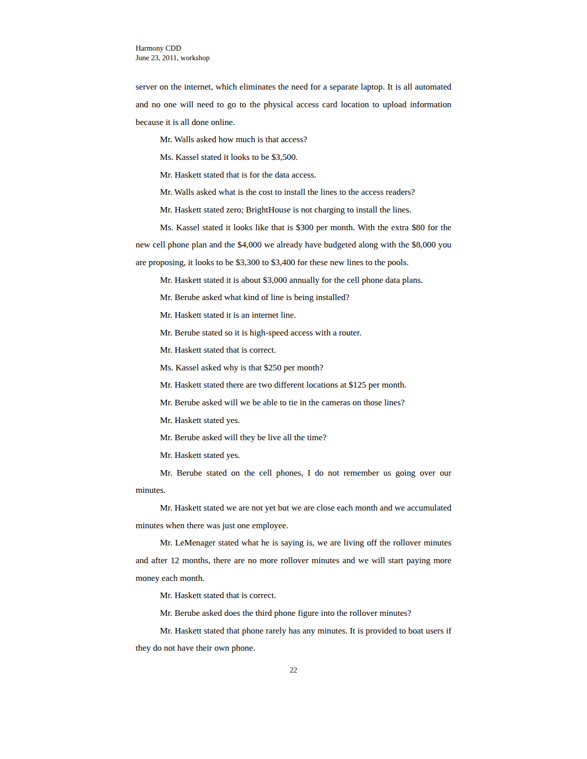Harmony CDD
June 23, 2011, workshop
server on the internet, which eliminates the need for a separate laptop. It is all automated and no one will need to go to the physical access card location to upload information because it is all done online.
Mr. Walls asked how much is that access?
Ms. Kassel stated it looks to be $3,500.
Mr. Haskett stated that is for the data access.
Mr. Walls asked what is the cost to install the lines to the access readers?
Mr. Haskett stated zero; BrightHouse is not charging to install the lines.
Ms. Kassel stated it looks like that is $300 per month. With the extra $80 for the new cell phone plan and the $4,000 we already have budgeted along with the $8,000 you are proposing, it looks to be $3,300 to $3,400 for these new lines to the pools.
Mr. Haskett stated it is about $3,000 annually for the cell phone data plans.
Mr. Berube asked what kind of line is being installed?
Mr. Haskett stated it is an internet line.
Mr. Berube stated so it is high-speed access with a router.
Mr. Haskett stated that is correct.
Ms. Kassel asked why is that $250 per month?
Mr. Haskett stated there are two different locations at $125 per month.
Mr. Berube asked will we be able to tie in the cameras on those lines?
Mr. Haskett stated yes.
Mr. Berube asked will they be live all the time?
Mr. Haskett stated yes.
Mr. Berube stated on the cell phones, I do not remember us going over our minutes.
Mr. Haskett stated we are not yet but we are close each month and we accumulated minutes when there was just one employee.
Mr. LeMenager stated what he is saying is, we are living off the rollover minutes and after 12 months, there are no more rollover minutes and we will start paying more money each month.
Mr. Haskett stated that is correct.
Mr. Berube asked does the third phone figure into the rollover minutes?
Mr. Haskett stated that phone rarely has any minutes. It is provided to boat users if they do not have their own phone.
22